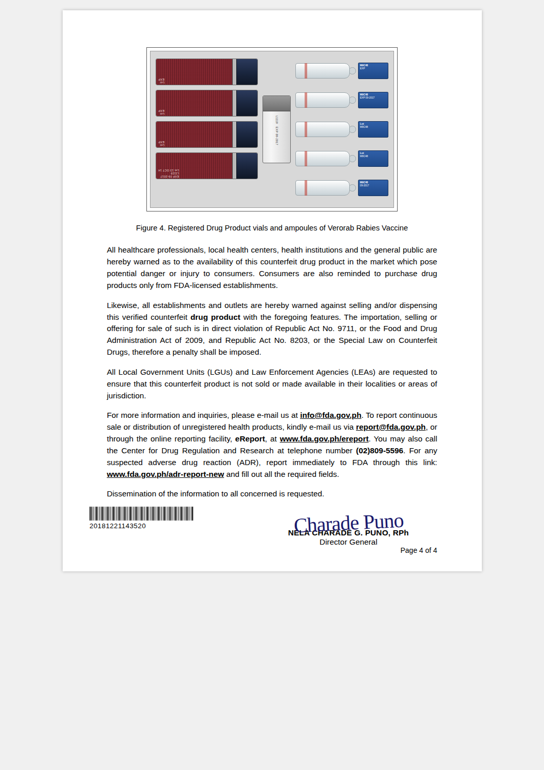Lot
EXP
Lot
EXP
Lot
EXP
EXP 09-2017
L1119
Lot 13 OCT 14
L1119 EXP 09-2017
M9C48
EXP
M9C48
EXP 09-2017
Lot
M9C48
Lot
M9C48
M9C48
09-2017
Figure 4. Registered Drug Product vials and ampoules of Verorab Rabies Vaccine
All healthcare professionals, local health centers, health institutions and the general public are hereby warned as to the availability of this counterfeit drug product in the market which pose potential danger or injury to consumers. Consumers are also reminded to purchase drug products only from FDA-licensed establishments.
Likewise, all establishments and outlets are hereby warned against selling and/or dispensing this verified counterfeit drug product with the foregoing features. The importation, selling or offering for sale of such is in direct violation of Republic Act No. 9711, or the Food and Drug Administration Act of 2009, and Republic Act No. 8203, or the Special Law on Counterfeit Drugs, therefore a penalty shall be imposed.
All Local Government Units (LGUs) and Law Enforcement Agencies (LEAs) are requested to ensure that this counterfeit product is not sold or made available in their localities or areas of jurisdiction.
For more information and inquiries, please e-mail us at info@fda.gov.ph. To report continuous sale or distribution of unregistered health products, kindly e-mail us via report@fda.gov.ph, or through the online reporting facility, eReport, at www.fda.gov.ph/ereport. You may also call the Center for Drug Regulation and Research at telephone number (02)809-5596. For any suspected adverse drug reaction (ADR), report immediately to FDA through this link: www.fda.gov.ph/adr-report-new and fill out all the required fields.
Dissemination of the information to all concerned is requested.
Charade Puno
NELA CHARADE G. PUNO, RPh
Director General
20181221143520
Page 4 of 4